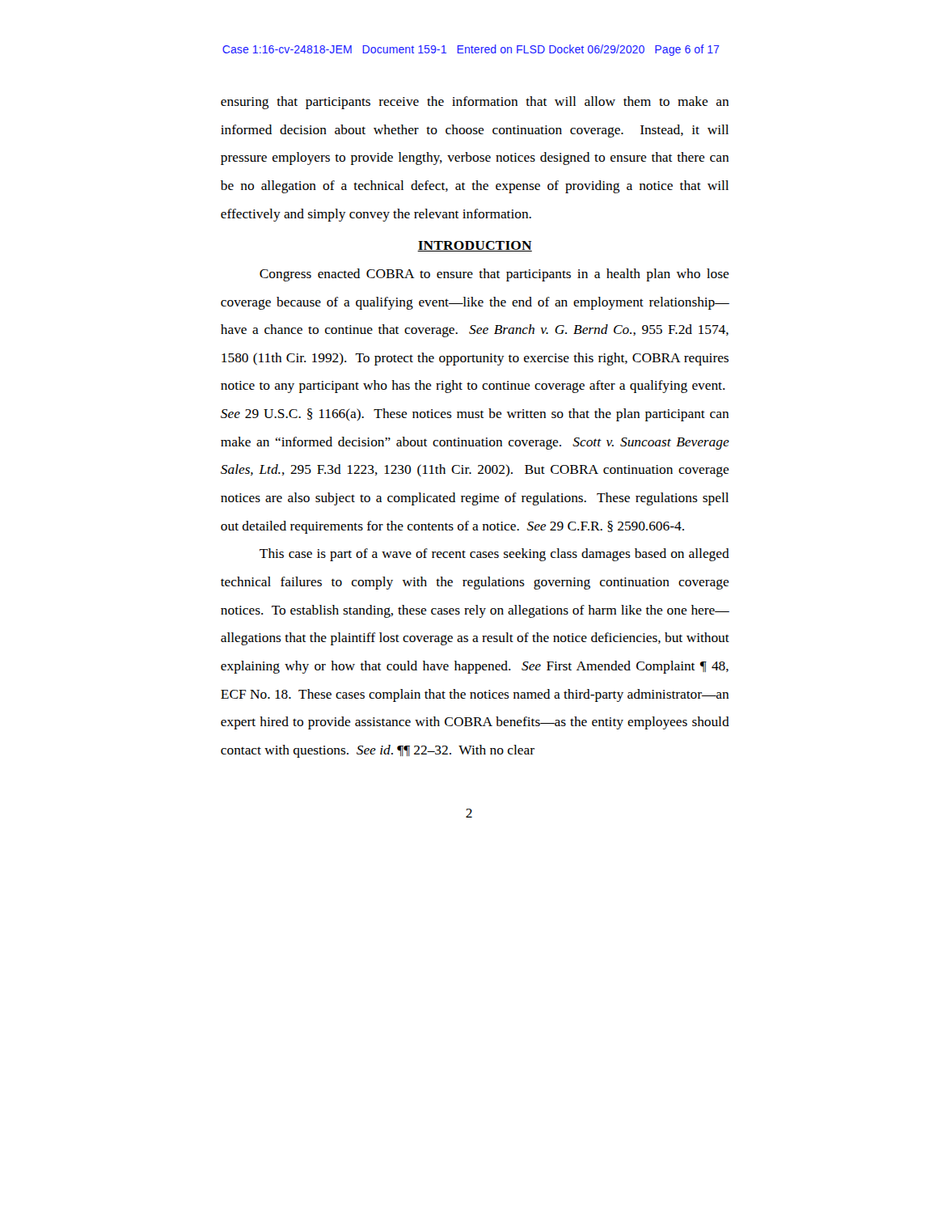Case 1:16-cv-24818-JEM Document 159-1 Entered on FLSD Docket 06/29/2020 Page 6 of 17
ensuring that participants receive the information that will allow them to make an informed decision about whether to choose continuation coverage. Instead, it will pressure employers to provide lengthy, verbose notices designed to ensure that there can be no allegation of a technical defect, at the expense of providing a notice that will effectively and simply convey the relevant information.
INTRODUCTION
Congress enacted COBRA to ensure that participants in a health plan who lose coverage because of a qualifying event—like the end of an employment relationship—have a chance to continue that coverage. See Branch v. G. Bernd Co., 955 F.2d 1574, 1580 (11th Cir. 1992). To protect the opportunity to exercise this right, COBRA requires notice to any participant who has the right to continue coverage after a qualifying event. See 29 U.S.C. § 1166(a). These notices must be written so that the plan participant can make an “informed decision” about continuation coverage. Scott v. Suncoast Beverage Sales, Ltd., 295 F.3d 1223, 1230 (11th Cir. 2002). But COBRA continuation coverage notices are also subject to a complicated regime of regulations. These regulations spell out detailed requirements for the contents of a notice. See 29 C.F.R. § 2590.606-4.
This case is part of a wave of recent cases seeking class damages based on alleged technical failures to comply with the regulations governing continuation coverage notices. To establish standing, these cases rely on allegations of harm like the one here—allegations that the plaintiff lost coverage as a result of the notice deficiencies, but without explaining why or how that could have happened. See First Amended Complaint ¶ 48, ECF No. 18. These cases complain that the notices named a third-party administrator—an expert hired to provide assistance with COBRA benefits—as the entity employees should contact with questions. See id. ¶¶ 22–32. With no clear
2